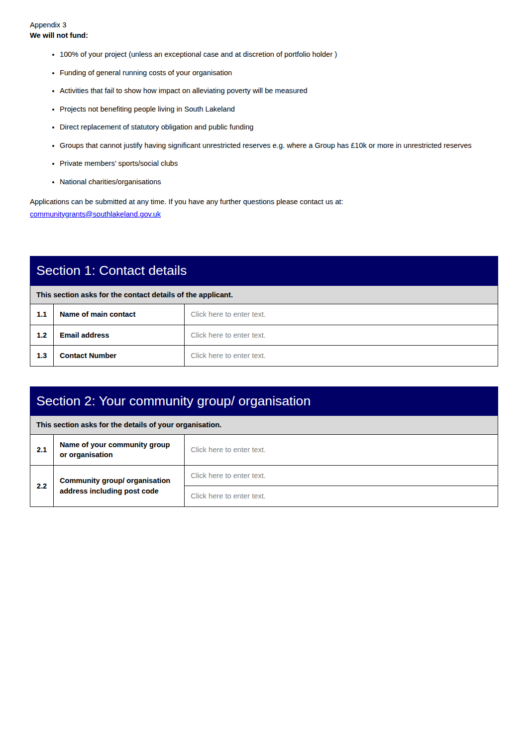Appendix 3
We will not fund:
100% of your project (unless an exceptional case and at discretion of portfolio holder )
Funding of general running costs of your organisation
Activities that fail to show how impact on alleviating poverty will be measured
Projects not benefiting people living in South Lakeland
Direct replacement of statutory obligation and public funding
Groups that cannot justify having significant unrestricted reserves e.g. where a Group has £10k or more in unrestricted reserves
Private members’ sports/social clubs
National charities/organisations
Applications can be submitted at any time. If you have any further questions please contact us at:
communitygrants@southlakeland.gov.uk
| Section 1: Contact details |
| --- |
| This section asks for the contact details of the applicant. |
| 1.1 | Name of main contact | Click here to enter text. |
| 1.2 | Email address | Click here to enter text. |
| 1.3 | Contact Number | Click here to enter text. |
| Section 2: Your community group/ organisation |
| --- |
| This section asks for the details of your organisation. |
| 2.1 | Name of your community group or organisation | Click here to enter text. |
| 2.2 | Community group/ organisation address including post code | Click here to enter text. |
| Click here to enter text. |